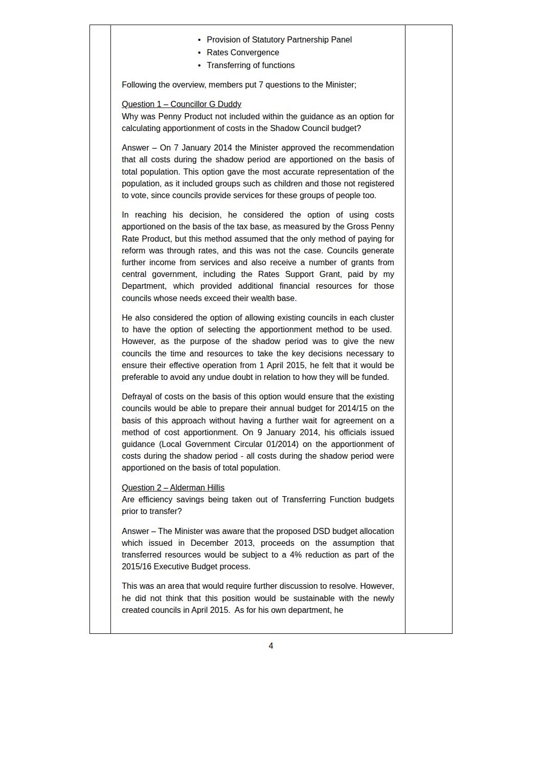Provision of Statutory Partnership Panel
Rates Convergence
Transferring of functions
Following the overview, members put 7 questions to the Minister;
Question 1 – Councillor G Duddy
Why was Penny Product not included within the guidance as an option for calculating apportionment of costs in the Shadow Council budget?
Answer – On 7 January 2014 the Minister approved the recommendation that all costs during the shadow period are apportioned on the basis of total population. This option gave the most accurate representation of the population, as it included groups such as children and those not registered to vote, since councils provide services for these groups of people too.
In reaching his decision, he considered the option of using costs apportioned on the basis of the tax base, as measured by the Gross Penny Rate Product, but this method assumed that the only method of paying for reform was through rates, and this was not the case. Councils generate further income from services and also receive a number of grants from central government, including the Rates Support Grant, paid by my Department, which provided additional financial resources for those councils whose needs exceed their wealth base.
He also considered the option of allowing existing councils in each cluster to have the option of selecting the apportionment method to be used. However, as the purpose of the shadow period was to give the new councils the time and resources to take the key decisions necessary to ensure their effective operation from 1 April 2015, he felt that it would be preferable to avoid any undue doubt in relation to how they will be funded.
Defrayal of costs on the basis of this option would ensure that the existing councils would be able to prepare their annual budget for 2014/15 on the basis of this approach without having a further wait for agreement on a method of cost apportionment. On 9 January 2014, his officials issued guidance (Local Government Circular 01/2014) on the apportionment of costs during the shadow period - all costs during the shadow period were apportioned on the basis of total population.
Question 2 – Alderman Hillis
Are efficiency savings being taken out of Transferring Function budgets prior to transfer?
Answer – The Minister was aware that the proposed DSD budget allocation which issued in December 2013, proceeds on the assumption that transferred resources would be subject to a 4% reduction as part of the 2015/16 Executive Budget process.
This was an area that would require further discussion to resolve. However, he did not think that this position would be sustainable with the newly created councils in April 2015. As for his own department, he
4